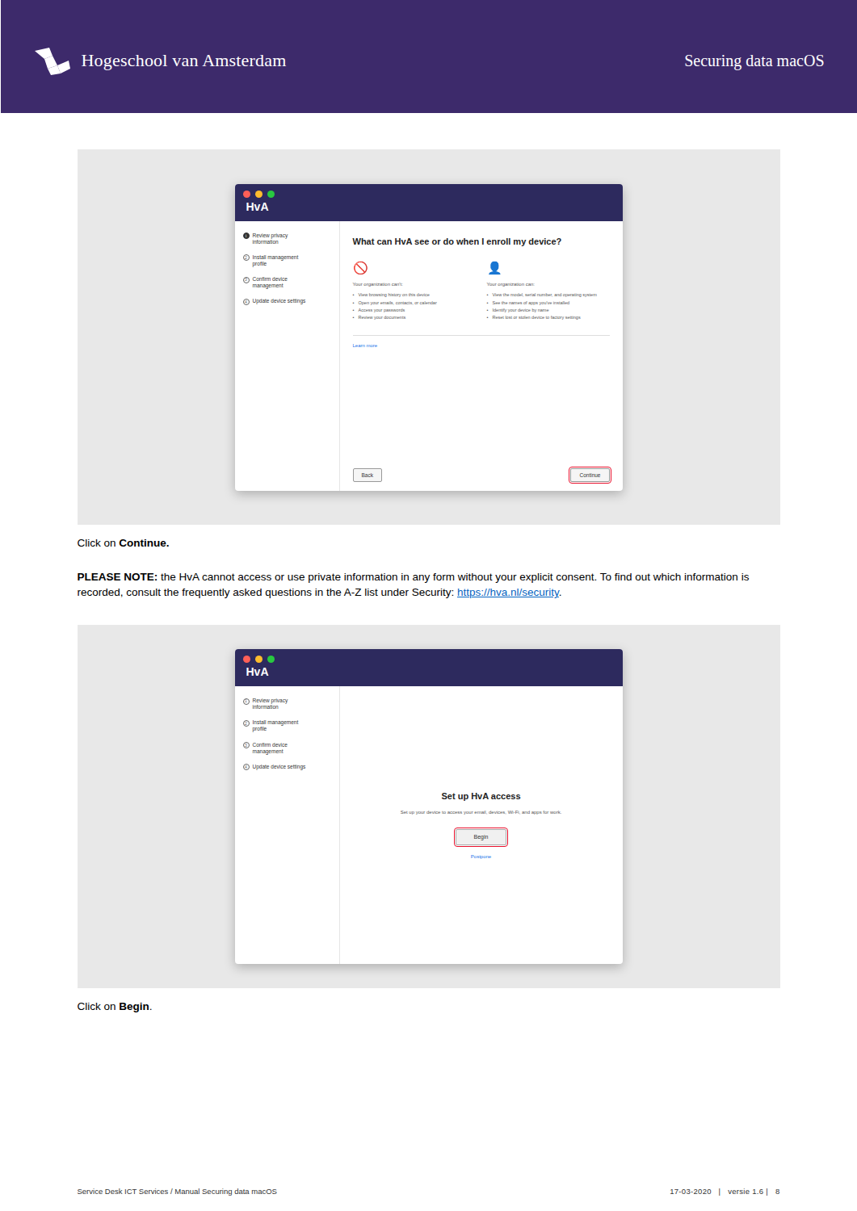Hogeschool van Amsterdam
Securing data macOS
HvA
i Review privacy
information
2 Install management
profile
3 Confirm device
management
4 Update device settings
What can HvA see or do when I enroll my device?
🚫
Your organization can't:
View browsing history on this device
Open your emails, contacts, or calendar
Access your passwords
Review your documents
👤
Your organization can:
View the model, serial number, and operating system
See the names of apps you've installed
Identify your device by name
Reset lost or stolen device to factory settings
Learn more
Back Continue
Click on Continue.
PLEASE NOTE: the HvA cannot access or use private information in any form without your explicit consent. To find out which information is recorded, consult the frequently asked questions in the A-Z list under Security: https://hva.nl/security.
HvA
1 Review privacy
information
2 Install management
profile
3 Confirm device
management
4 Update device settings
Set up HvA access
Set up your device to access your email, devices, Wi-Fi, and apps for work.
Begin
Postpone
Click on Begin.
Service Desk ICT Services / Manual Securing data macOS
17-03-2020 | versie 1.6 | 8